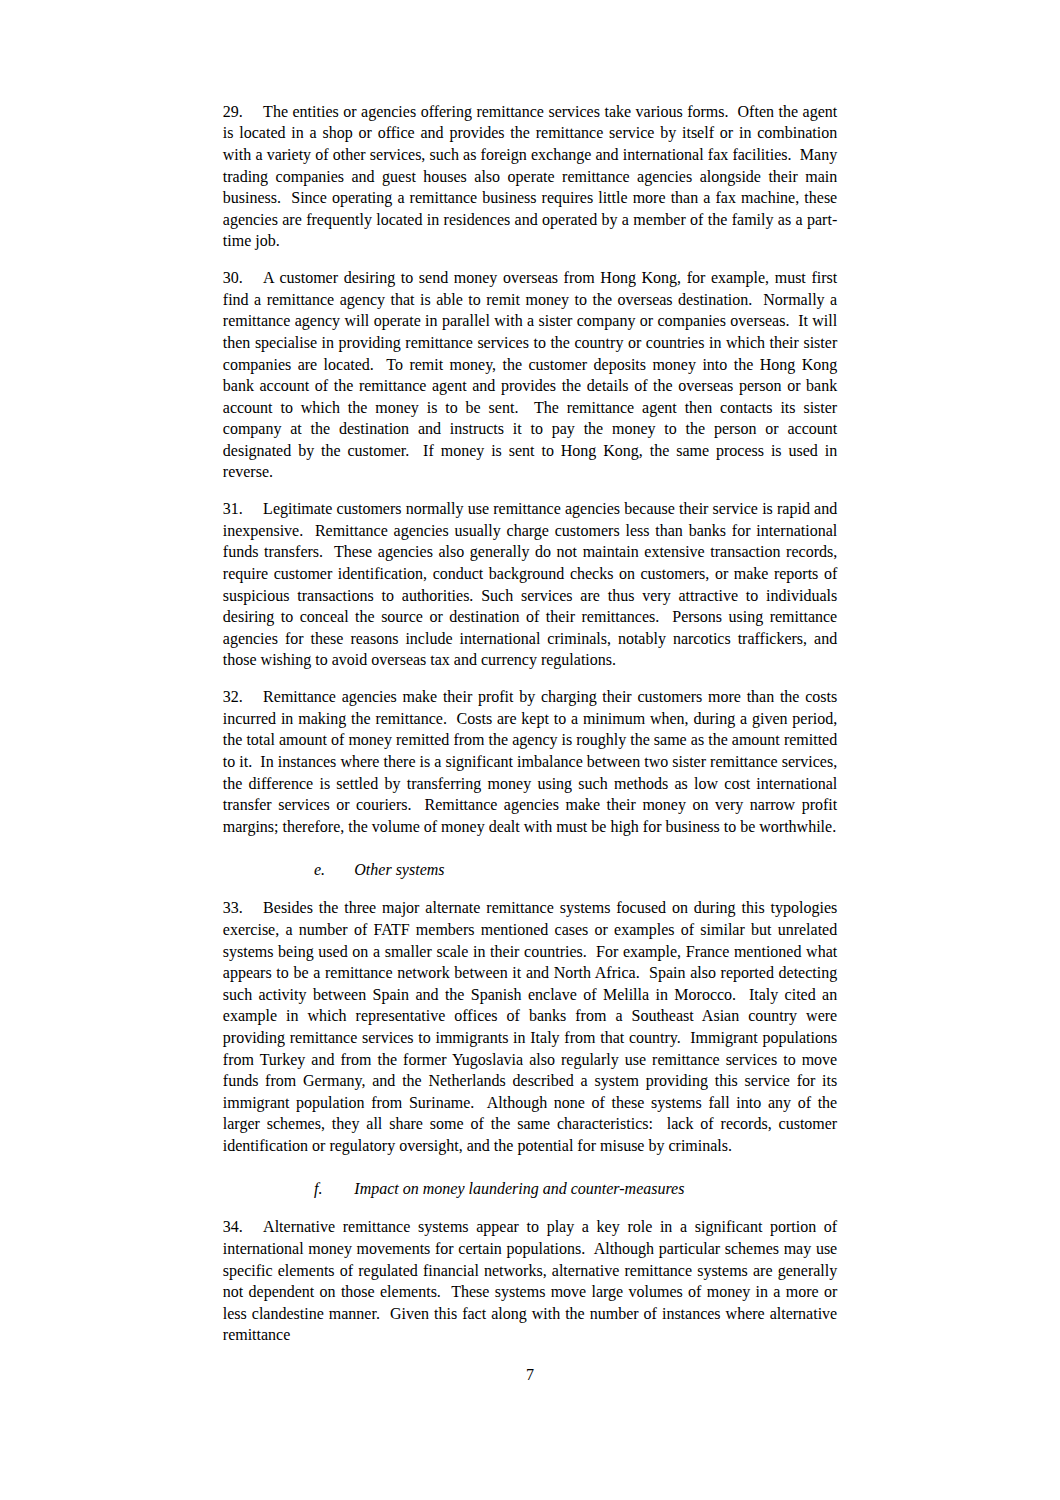29. The entities or agencies offering remittance services take various forms. Often the agent is located in a shop or office and provides the remittance service by itself or in combination with a variety of other services, such as foreign exchange and international fax facilities. Many trading companies and guest houses also operate remittance agencies alongside their main business. Since operating a remittance business requires little more than a fax machine, these agencies are frequently located in residences and operated by a member of the family as a part-time job.
30. A customer desiring to send money overseas from Hong Kong, for example, must first find a remittance agency that is able to remit money to the overseas destination. Normally a remittance agency will operate in parallel with a sister company or companies overseas. It will then specialise in providing remittance services to the country or countries in which their sister companies are located. To remit money, the customer deposits money into the Hong Kong bank account of the remittance agent and provides the details of the overseas person or bank account to which the money is to be sent. The remittance agent then contacts its sister company at the destination and instructs it to pay the money to the person or account designated by the customer. If money is sent to Hong Kong, the same process is used in reverse.
31. Legitimate customers normally use remittance agencies because their service is rapid and inexpensive. Remittance agencies usually charge customers less than banks for international funds transfers. These agencies also generally do not maintain extensive transaction records, require customer identification, conduct background checks on customers, or make reports of suspicious transactions to authorities. Such services are thus very attractive to individuals desiring to conceal the source or destination of their remittances. Persons using remittance agencies for these reasons include international criminals, notably narcotics traffickers, and those wishing to avoid overseas tax and currency regulations.
32. Remittance agencies make their profit by charging their customers more than the costs incurred in making the remittance. Costs are kept to a minimum when, during a given period, the total amount of money remitted from the agency is roughly the same as the amount remitted to it. In instances where there is a significant imbalance between two sister remittance services, the difference is settled by transferring money using such methods as low cost international transfer services or couriers. Remittance agencies make their money on very narrow profit margins; therefore, the volume of money dealt with must be high for business to be worthwhile.
e. Other systems
33. Besides the three major alternate remittance systems focused on during this typologies exercise, a number of FATF members mentioned cases or examples of similar but unrelated systems being used on a smaller scale in their countries. For example, France mentioned what appears to be a remittance network between it and North Africa. Spain also reported detecting such activity between Spain and the Spanish enclave of Melilla in Morocco. Italy cited an example in which representative offices of banks from a Southeast Asian country were providing remittance services to immigrants in Italy from that country. Immigrant populations from Turkey and from the former Yugoslavia also regularly use remittance services to move funds from Germany, and the Netherlands described a system providing this service for its immigrant population from Suriname. Although none of these systems fall into any of the larger schemes, they all share some of the same characteristics: lack of records, customer identification or regulatory oversight, and the potential for misuse by criminals.
f. Impact on money laundering and counter-measures
34. Alternative remittance systems appear to play a key role in a significant portion of international money movements for certain populations. Although particular schemes may use specific elements of regulated financial networks, alternative remittance systems are generally not dependent on those elements. These systems move large volumes of money in a more or less clandestine manner. Given this fact along with the number of instances where alternative remittance
7